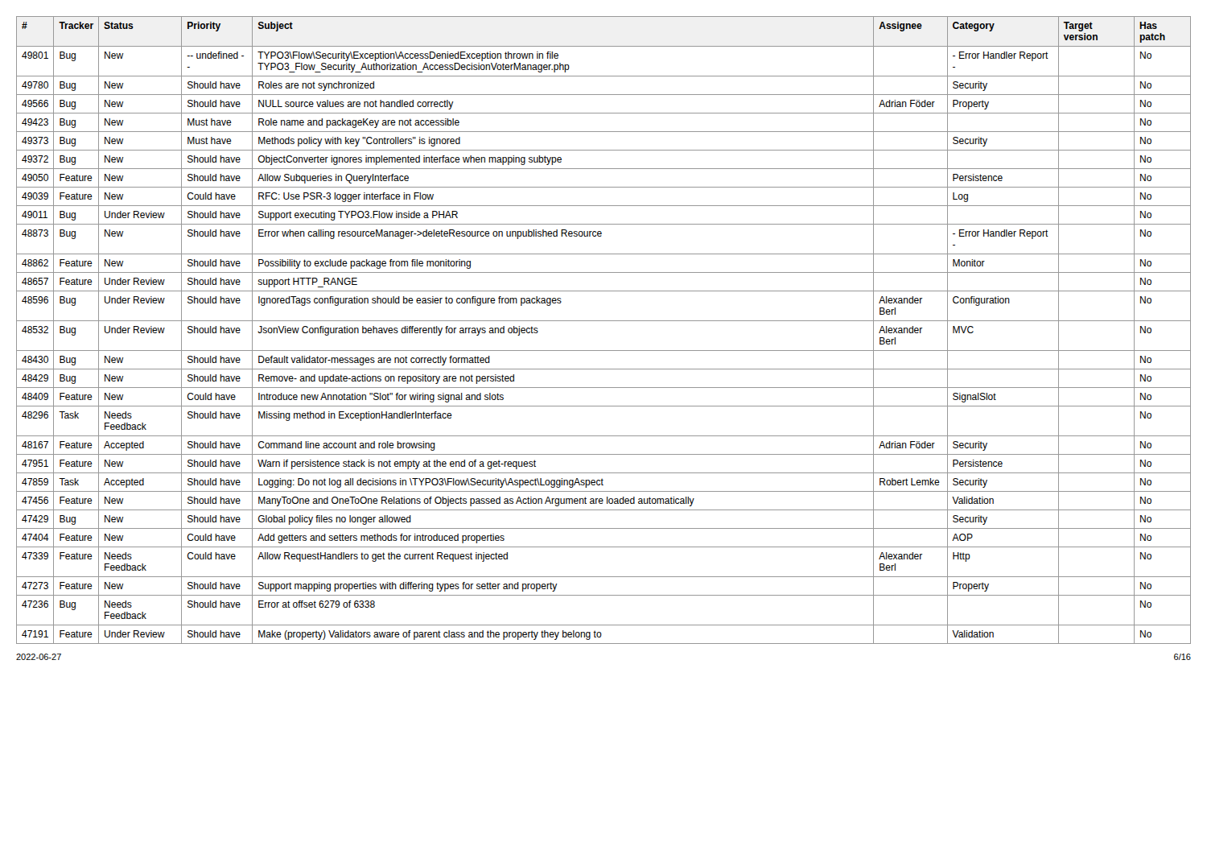| # | Tracker | Status | Priority | Subject | Assignee | Category | Target version | Has patch |
| --- | --- | --- | --- | --- | --- | --- | --- | --- |
| 49801 | Bug | New | -- undefined -- | TYPO3\Flow\Security\Exception\AccessDeniedException thrown in file TYPO3_Flow_Security_Authorization_AccessDecisionVoterManager.php | | - Error Handler Report - | | No |
| 49780 | Bug | New | Should have | Roles are not synchronized | | Security | | No |
| 49566 | Bug | New | Should have | NULL source values are not handled correctly | Adrian Föder | Property | | No |
| 49423 | Bug | New | Must have | Role name and packageKey are not accessible | | | | No |
| 49373 | Bug | New | Must have | Methods policy with key "Controllers" is ignored | | Security | | No |
| 49372 | Bug | New | Should have | ObjectConverter ignores implemented interface when mapping subtype | | | | No |
| 49050 | Feature | New | Should have | Allow Subqueries in QueryInterface | | Persistence | | No |
| 49039 | Feature | New | Could have | RFC: Use PSR-3 logger interface in Flow | | Log | | No |
| 49011 | Bug | Under Review | Should have | Support executing TYPO3.Flow inside a PHAR | | | | No |
| 48873 | Bug | New | Should have | Error when calling resourceManager->deleteResource on unpublished Resource | | - Error Handler Report - | | No |
| 48862 | Feature | New | Should have | Possibility to exclude package from file monitoring | | Monitor | | No |
| 48657 | Feature | Under Review | Should have | support HTTP_RANGE | | | | No |
| 48596 | Bug | Under Review | Should have | IgnoredTags configuration should be easier to configure from packages | Alexander Berl | Configuration | | No |
| 48532 | Bug | Under Review | Should have | JsonView Configuration behaves differently for arrays and objects | Alexander Berl | MVC | | No |
| 48430 | Bug | New | Should have | Default validator-messages are not correctly formatted | | | | No |
| 48429 | Bug | New | Should have | Remove- and update-actions on repository are not persisted | | | | No |
| 48409 | Feature | New | Could have | Introduce new Annotation "Slot" for wiring signal and slots | | SignalSlot | | No |
| 48296 | Task | Needs Feedback | Should have | Missing method in ExceptionHandlerInterface | | | | No |
| 48167 | Feature | Accepted | Should have | Command line account and role browsing | Adrian Föder | Security | | No |
| 47951 | Feature | New | Should have | Warn if persistence stack is not empty at the end of a get-request | | Persistence | | No |
| 47859 | Task | Accepted | Should have | Logging: Do not log all decisions in \TYPO3\Flow\Security\Aspect\LoggingAspect | Robert Lemke | Security | | No |
| 47456 | Feature | New | Should have | ManyToOne and OneToOne Relations of Objects passed as Action Argument are loaded automatically | | Validation | | No |
| 47429 | Bug | New | Should have | Global policy files no longer allowed | | Security | | No |
| 47404 | Feature | New | Could have | Add getters and setters methods for introduced properties | | AOP | | No |
| 47339 | Feature | Needs Feedback | Could have | Allow RequestHandlers to get the current Request injected | Alexander Berl | Http | | No |
| 47273 | Feature | New | Should have | Support mapping properties with differing types for setter and property | | Property | | No |
| 47236 | Bug | Needs Feedback | Should have | Error at offset 6279 of 6338 | | | | No |
| 47191 | Feature | Under Review | Should have | Make (property) Validators aware of parent class and the property they belong to | | Validation | | No |
2022-06-27 6/16